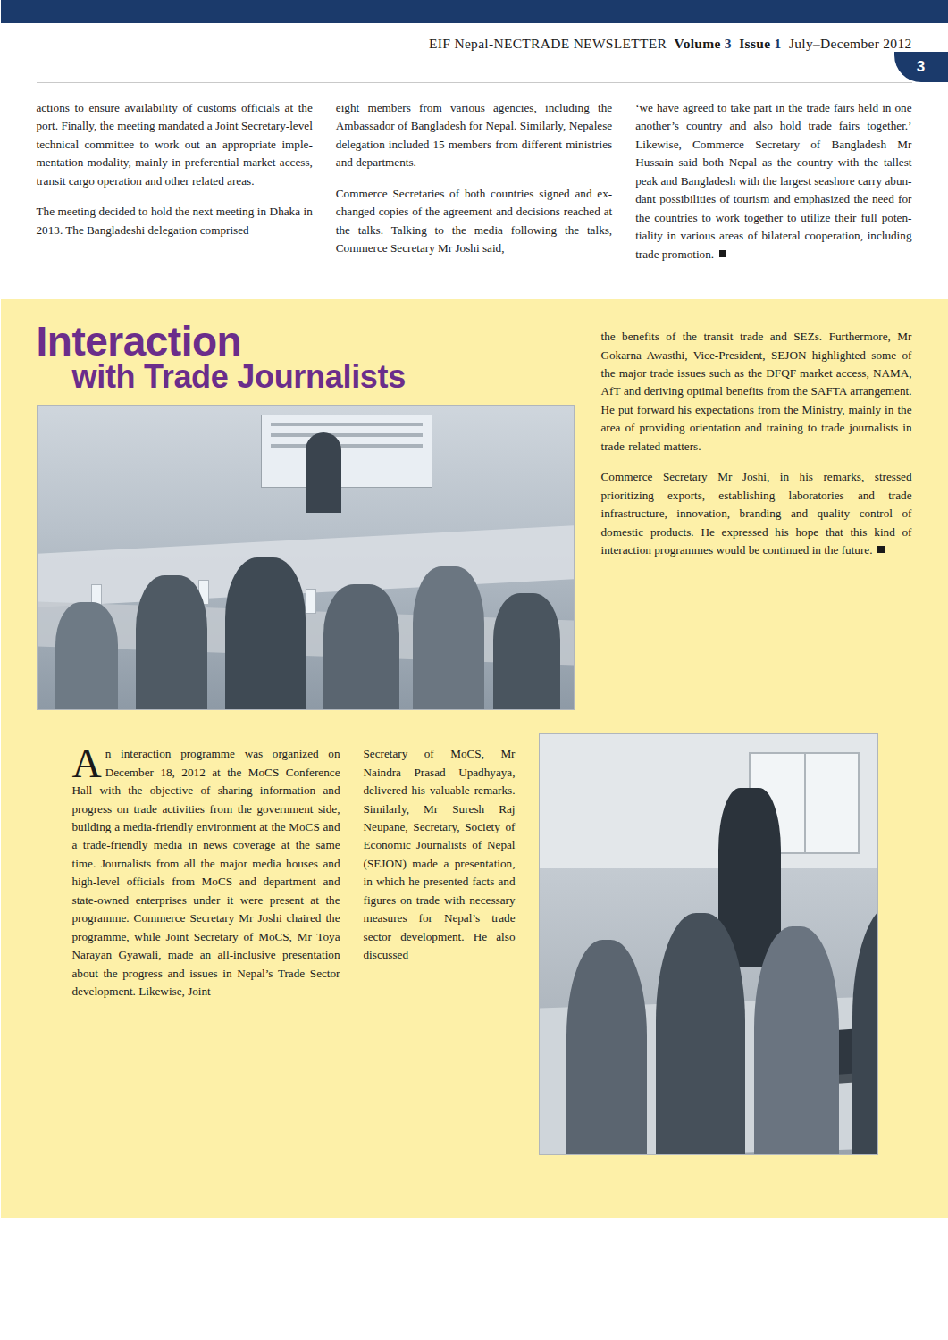EIF Nepal-NECTRADE NEWSLETTER Volume 3 Issue 1 July–December 2012
3
actions to ensure availability of customs officials at the port. Finally, the meeting mandated a Joint Secretary-level technical committee to work out an appropriate implementation modality, mainly in preferential market access, transit cargo operation and other related areas.
The meeting decided to hold the next meeting in Dhaka in 2013. The Bangladeshi delegation comprised
eight members from various agencies, including the Ambassador of Bangladesh for Nepal. Similarly, Nepalese delegation included 15 members from different ministries and departments.
Commerce Secretaries of both countries signed and exchanged copies of the agreement and decisions reached at the talks. Talking to the media following the talks, Commerce Secretary Mr Joshi said,
‘we have agreed to take part in the trade fairs held in one another’s country and also hold trade fairs together.’ Likewise, Commerce Secretary of Bangladesh Mr Hussain said both Nepal as the country with the tallest peak and Bangladesh with the largest seashore carry abundant possibilities of tourism and emphasized the need for the countries to work together to utilize their full potentiality in various areas of bilateral cooperation, including trade promotion.
Interaction with Trade Journalists
the benefits of the transit trade and SEZs. Furthermore, Mr Gokarna Awasthi, Vice-President, SEJON highlighted some of the major trade issues such as the DFQF market access, NAMA, AfT and deriving optimal benefits from the SAFTA arrangement. He put forward his expectations from the Ministry, mainly in the area of providing orientation and training to trade journalists in trade-related matters.
Commerce Secretary Mr Joshi, in his remarks, stressed prioritizing exports, establishing laboratories and trade infrastructure, innovation, branding and quality control of domestic products. He expressed his hope that this kind of interaction programmes would be continued in the future.
An interaction programme was organized on December 18, 2012 at the MoCS Conference Hall with the objective of sharing information and progress on trade activities from the government side, building a media-friendly environment at the MoCS and a trade-friendly media in news coverage at the same time. Journalists from all the major media houses and high-level officials from MoCS and department and state-owned enterprises under it were present at the programme. Commerce Secretary Mr Joshi chaired the programme, while Joint Secretary of MoCS, Mr Toya Narayan Gyawali, made an all-inclusive presentation about the progress and issues in Nepal’s Trade Sector development. Likewise, Joint
Secretary of MoCS, Mr Naindra Prasad Upadhyaya, delivered his valuable remarks. Similarly, Mr Suresh Raj Neupane, Secretary, Society of Economic Journalists of Nepal (SEJON) made a presentation, in which he presented facts and figures on trade with necessary measures for Nepal’s trade sector development. He also discussed